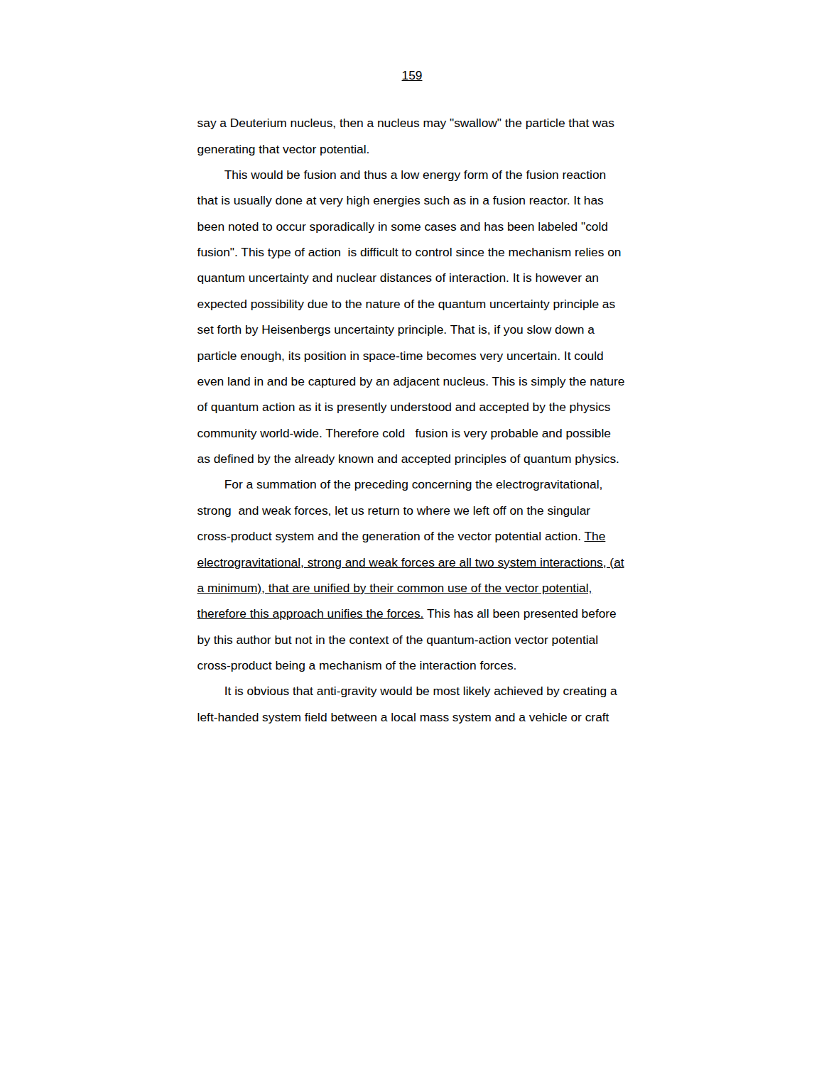159
say a Deuterium nucleus, then a nucleus may "swallow" the particle that was generating that vector potential.
This would be fusion and thus a low energy form of the fusion reaction that is usually done at very high energies such as in a fusion reactor. It has been noted to occur sporadically in some cases and has been labeled "cold fusion". This type of action is difficult to control since the mechanism relies on quantum uncertainty and nuclear distances of interaction. It is however an expected possibility due to the nature of the quantum uncertainty principle as set forth by Heisenbergs uncertainty principle. That is, if you slow down a particle enough, its position in space-time becomes very uncertain. It could even land in and be captured by an adjacent nucleus. This is simply the nature of quantum action as it is presently understood and accepted by the physics community world-wide. Therefore cold fusion is very probable and possible as defined by the already known and accepted principles of quantum physics.
For a summation of the preceding concerning the electrogravitational, strong and weak forces, let us return to where we left off on the singular cross-product system and the generation of the vector potential action. The electrogravitational, strong and weak forces are all two system interactions, (at a minimum), that are unified by their common use of the vector potential, therefore this approach unifies the forces. This has all been presented before by this author but not in the context of the quantum-action vector potential cross-product being a mechanism of the interaction forces.
It is obvious that anti-gravity would be most likely achieved by creating a left-handed system field between a local mass system and a vehicle or craft